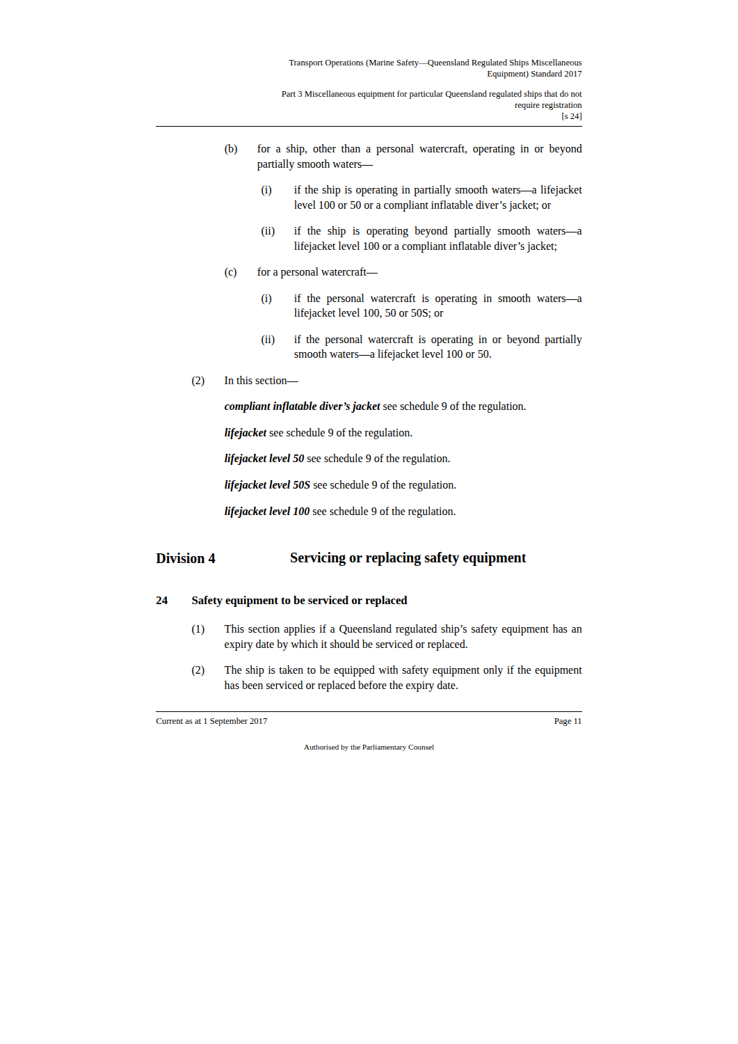Transport Operations (Marine Safety—Queensland Regulated Ships Miscellaneous
Equipment) Standard 2017
Part 3 Miscellaneous equipment for particular Queensland regulated ships that do not
require registration
[s 24]
(b)
for a ship, other than a personal watercraft, operating in or beyond partially smooth waters—
(i)
if the ship is operating in partially smooth waters—a lifejacket level 100 or 50 or a compliant inflatable diver’s jacket; or
(ii)
if the ship is operating beyond partially smooth waters—a lifejacket level 100 or a compliant inflatable diver’s jacket;
(c)
for a personal watercraft—
(i)
if the personal watercraft is operating in smooth waters—a lifejacket level 100, 50 or 50S; or
(ii)
if the personal watercraft is operating in or beyond partially smooth waters—a lifejacket level 100 or 50.
(2)
In this section—
compliant inflatable diver’s jacket see schedule 9 of the regulation.
lifejacket see schedule 9 of the regulation.
lifejacket level 50 see schedule 9 of the regulation.
lifejacket level 50S see schedule 9 of the regulation.
lifejacket level 100 see schedule 9 of the regulation.
Division 4
Servicing or replacing safety equipment
24
Safety equipment to be serviced or replaced
(1)
This section applies if a Queensland regulated ship’s safety equipment has an expiry date by which it should be serviced or replaced.
(2)
The ship is taken to be equipped with safety equipment only if the equipment has been serviced or replaced before the expiry date.
Current as at 1 September 2017 Page 11
Authorised by the Parliamentary Counsel